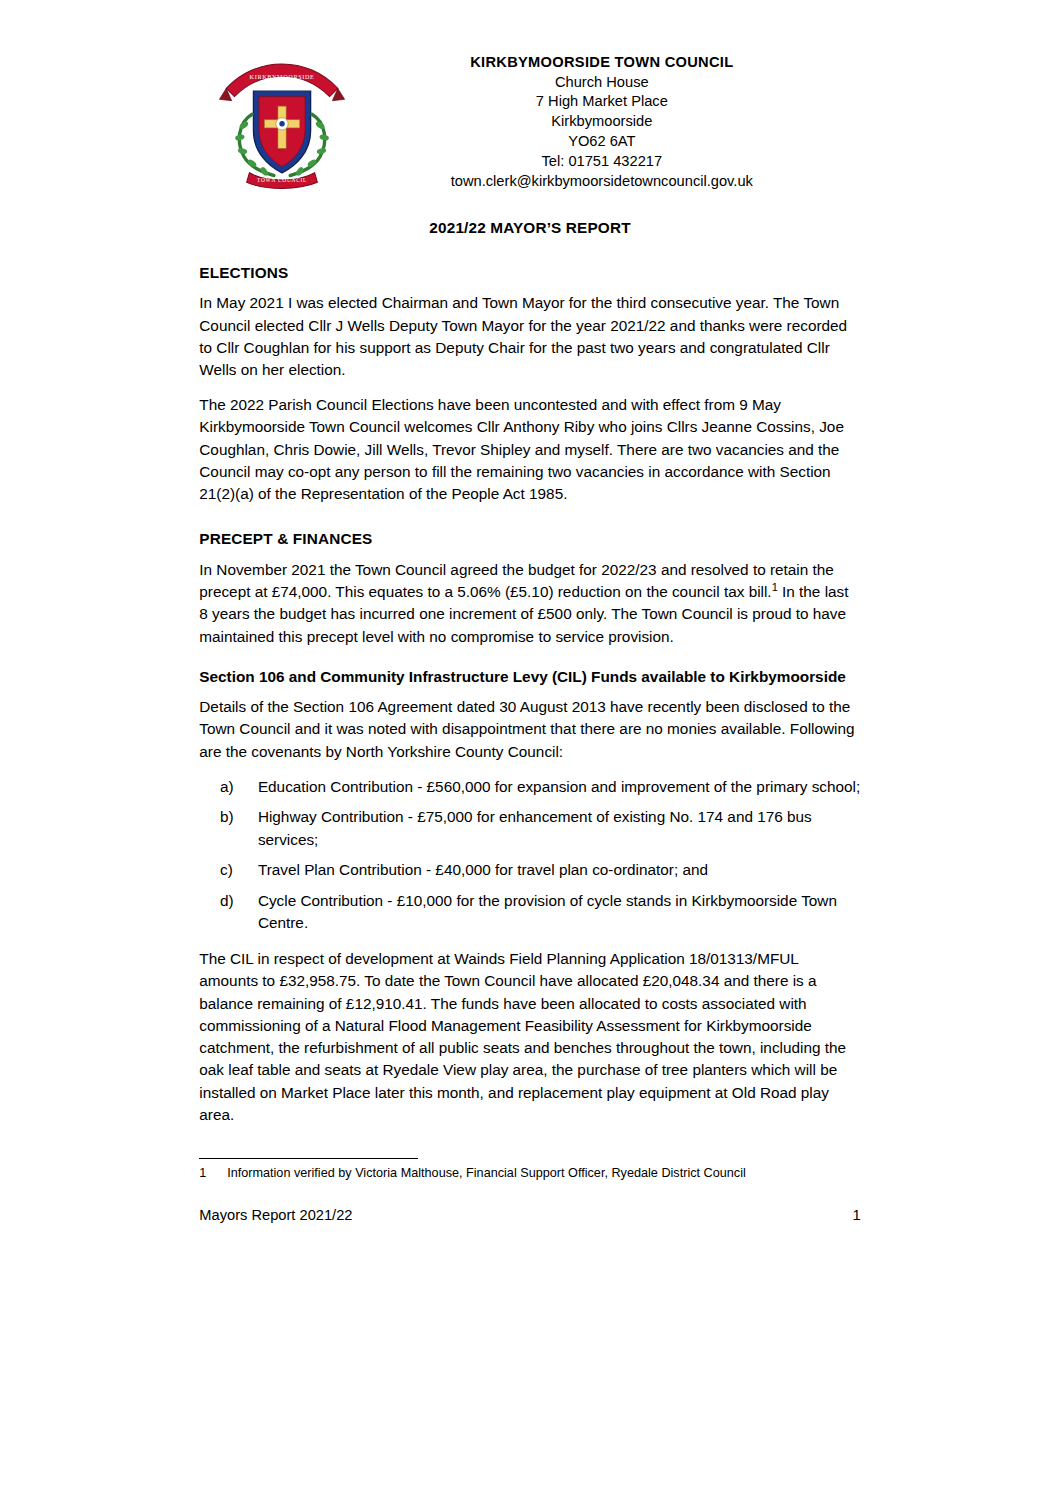KIRKBYMOORSIDE TOWN COUNCIL
KIRKBYMOORSIDE TOWN COUNCIL
Church House
7 High Market Place
Kirkbymoorside
YO62 6AT
Tel: 01751 432217
town.clerk@kirkbymoorsidetowncouncil.gov.uk
2021/22 MAYOR’S REPORT
ELECTIONS
In May 2021 I was elected Chairman and Town Mayor for the third consecutive year. The Town Council elected Cllr J Wells Deputy Town Mayor for the year 2021/22 and thanks were recorded to Cllr Coughlan for his support as Deputy Chair for the past two years and congratulated Cllr Wells on her election.
The 2022 Parish Council Elections have been uncontested and with effect from 9 May Kirkbymoorside Town Council welcomes Cllr Anthony Riby who joins Cllrs Jeanne Cossins, Joe Coughlan, Chris Dowie, Jill Wells, Trevor Shipley and myself. There are two vacancies and the Council may co-opt any person to fill the remaining two vacancies in accordance with Section 21(2)(a) of the Representation of the People Act 1985.
PRECEPT & FINANCES
In November 2021 the Town Council agreed the budget for 2022/23 and resolved to retain the precept at £74,000. This equates to a 5.06% (£5.10) reduction on the council tax bill.1 In the last 8 years the budget has incurred one increment of £500 only. The Town Council is proud to have maintained this precept level with no compromise to service provision.
Section 106 and Community Infrastructure Levy (CIL) Funds available to Kirkbymoorside
Details of the Section 106 Agreement dated 30 August 2013 have recently been disclosed to the Town Council and it was noted with disappointment that there are no monies available. Following are the covenants by North Yorkshire County Council:
Education Contribution - £560,000 for expansion and improvement of the primary school;
Highway Contribution - £75,000 for enhancement of existing No. 174 and 176 bus services;
Travel Plan Contribution - £40,000 for travel plan co-ordinator; and
Cycle Contribution - £10,000 for the provision of cycle stands in Kirkbymoorside Town Centre.
The CIL in respect of development at Wainds Field Planning Application 18/01313/MFUL amounts to £32,958.75. To date the Town Council have allocated £20,048.34 and there is a balance remaining of £12,910.41. The funds have been allocated to costs associated with commissioning of a Natural Flood Management Feasibility Assessment for Kirkbymoorside catchment, the refurbishment of all public seats and benches throughout the town, including the oak leaf table and seats at Ryedale View play area, the purchase of tree planters which will be installed on Market Place later this month, and replacement play equipment at Old Road play area.
1 Information verified by Victoria Malthouse, Financial Support Officer, Ryedale District Council
Mayors Report 2021/22 1